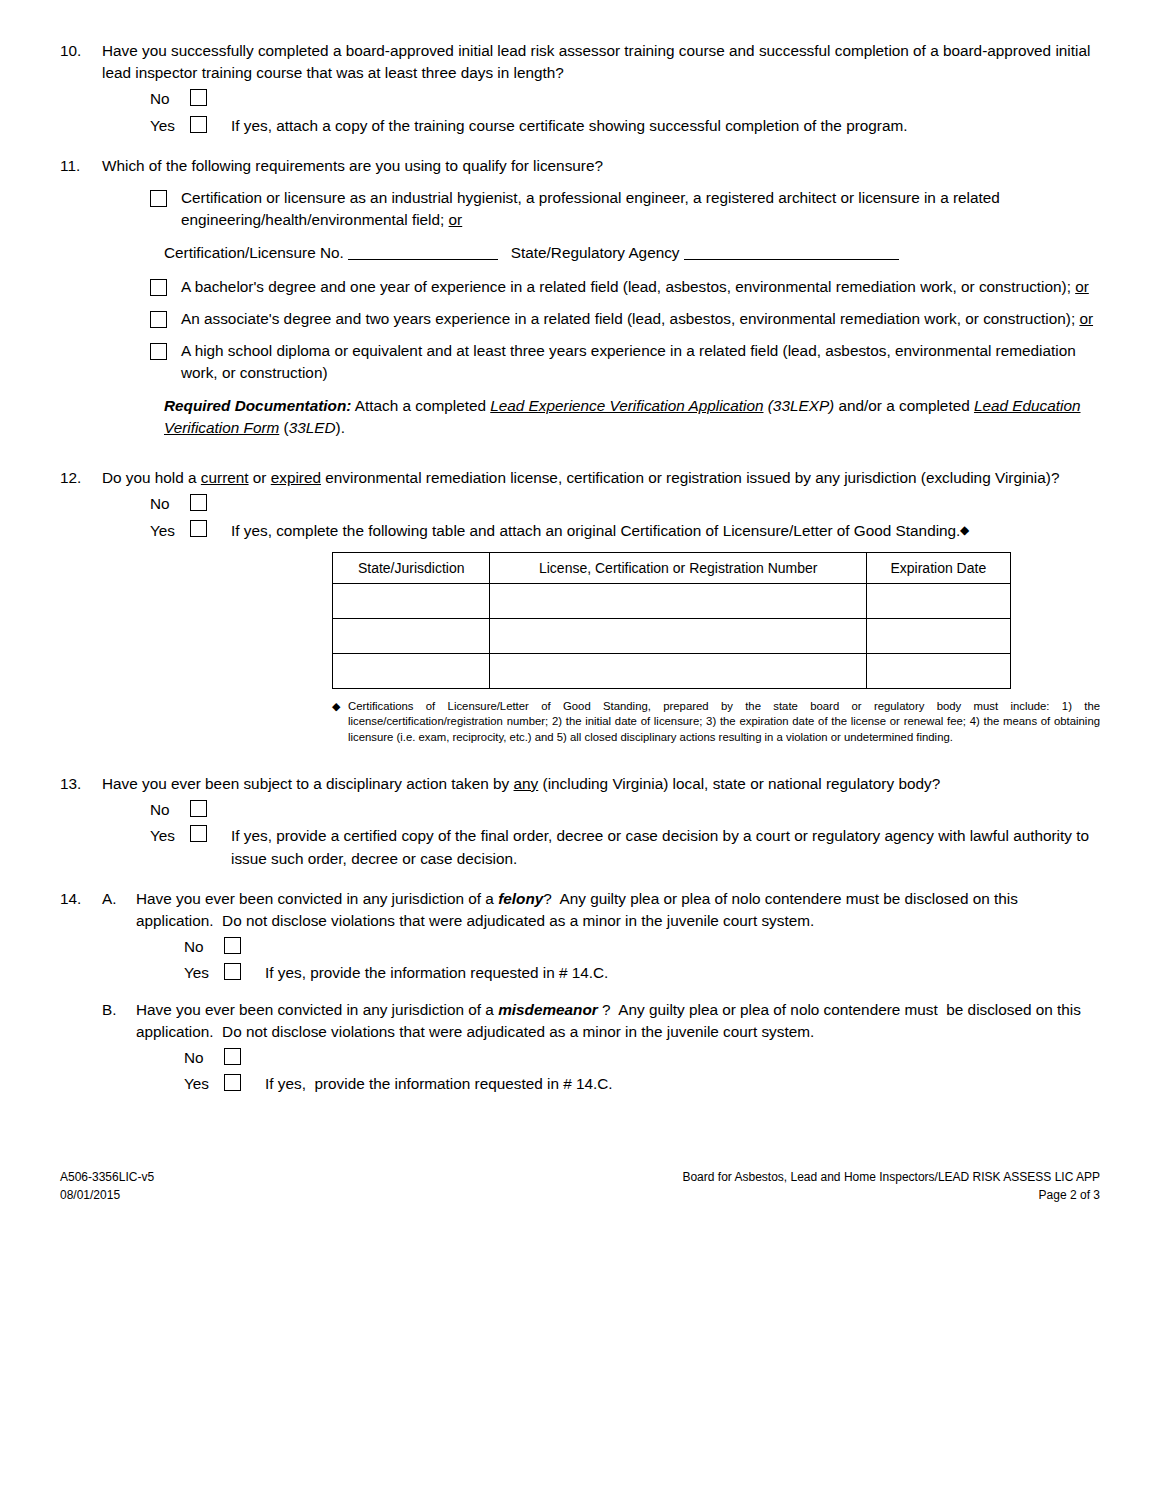10.
Have you successfully completed a board-approved initial lead risk assessor training course and successful completion of a board-approved initial lead inspector training course that was at least three days in length?
No
Yes If yes, attach a copy of the training course certificate showing successful completion of the program.
11.
Which of the following requirements are you using to qualify for licensure?
Certification or licensure as an industrial hygienist, a professional engineer, a registered architect or licensure in a related engineering/health/environmental field; or
Certification/Licensure No. State/Regulatory Agency
A bachelor's degree and one year of experience in a related field (lead, asbestos, environmental remediation work, or construction); or
An associate's degree and two years experience in a related field (lead, asbestos, environmental remediation work, or construction); or
A high school diploma or equivalent and at least three years experience in a related field (lead, asbestos, environmental remediation work, or construction)
Required Documentation: Attach a completed Lead Experience Verification Application (33LEXP) and/or a completed Lead Education Verification Form (33LED).
12.
Do you hold a current or expired environmental remediation license, certification or registration issued by any jurisdiction (excluding Virginia)?
No
Yes If yes, complete the following table and attach an original Certification of Licensure/Letter of Good Standing.◆
| State/Jurisdiction | License, Certification or Registration Number | Expiration Date |
| --- | --- | --- |
◆ Certifications of Licensure/Letter of Good Standing, prepared by the state board or regulatory body must include: 1) the license/certification/registration number; 2) the initial date of licensure; 3) the expiration date of the license or renewal fee; 4) the means of obtaining licensure (i.e. exam, reciprocity, etc.) and 5) all closed disciplinary actions resulting in a violation or undetermined finding.
13.
Have you ever been subject to a disciplinary action taken by any (including Virginia) local, state or national regulatory body?
No
Yes If yes, provide a certified copy of the final order, decree or case decision by a court or regulatory agency with lawful authority to issue such order, decree or case decision.
14.
A.
Have you ever been convicted in any jurisdiction of a felony? Any guilty plea or plea of nolo contendere must be disclosed on this application. Do not disclose violations that were adjudicated as a minor in the juvenile court system.
No
Yes If yes, provide the information requested in # 14.C.
B.
Have you ever been convicted in any jurisdiction of a misdemeanor ? Any guilty plea or plea of nolo contendere must be disclosed on this application. Do not disclose violations that were adjudicated as a minor in the juvenile court system.
No
Yes If yes, provide the information requested in # 14.C.
A506-3356LIC-v5
08/01/2015
Board for Asbestos, Lead and Home Inspectors/LEAD RISK ASSESS LIC APP
Page 2 of 3